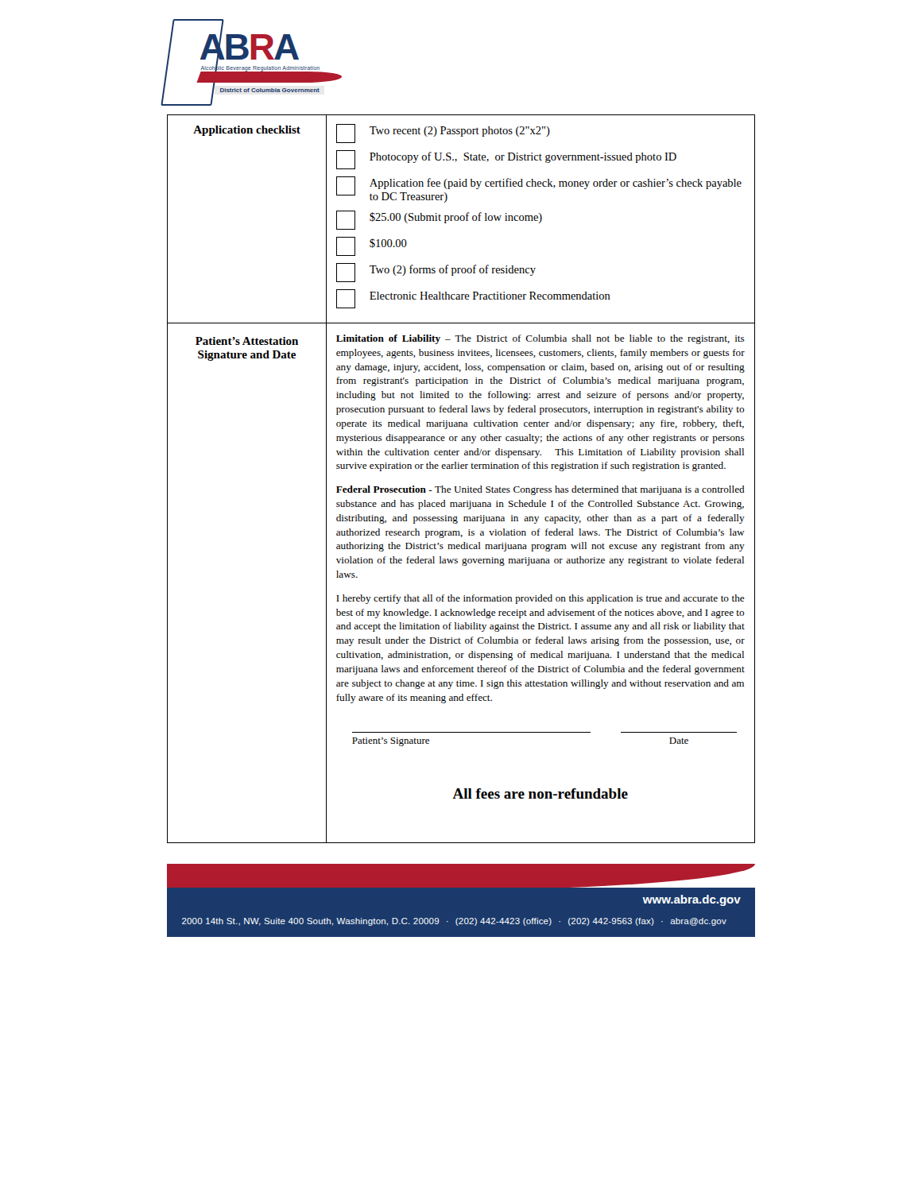ABRA
Alcoholic Beverage Regulation Administration
District of Columbia Government
| Application checklist | Two recent (2) Passport photos (2"x2") Photocopy of U.S., State, or District government-issued photo ID Application fee (paid by certified check, money order or cashier’s check payable to DC Treasurer) $25.00 (Submit proof of low income) $100.00 Two (2) forms of proof of residency Electronic Healthcare Practitioner Recommendation |
| Patient’s Attestation Signature and Date | Limitation of Liability – The District of Columbia shall not be liable to the registrant, its employees, agents, business invitees, licensees, customers, clients, family members or guests for any damage, injury, accident, loss, compensation or claim, based on, arising out of or resulting from registrant's participation in the District of Columbia’s medical marijuana program, including but not limited to the following: arrest and seizure of persons and/or property, prosecution pursuant to federal laws by federal prosecutors, interruption in registrant's ability to operate its medical marijuana cultivation center and/or dispensary; any fire, robbery, theft, mysterious disappearance or any other casualty; the actions of any other registrants or persons within the cultivation center and/or dispensary. This Limitation of Liability provision shall survive expiration or the earlier termination of this registration if such registration is granted. Federal Prosecution - The United States Congress has determined that marijuana is a controlled substance and has placed marijuana in Schedule I of the Controlled Substance Act. Growing, distributing, and possessing marijuana in any capacity, other than as a part of a federally authorized research program, is a violation of federal laws. The District of Columbia’s law authorizing the District’s medical marijuana program will not excuse any registrant from any violation of the federal laws governing marijuana or authorize any registrant to violate federal laws. I hereby certify that all of the information provided on this application is true and accurate to the best of my knowledge. I acknowledge receipt and advisement of the notices above, and I agree to and accept the limitation of liability against the District. I assume any and all risk or liability that may result under the District of Columbia or federal laws arising from the possession, use, or cultivation, administration, or dispensing of medical marijuana. I understand that the medical marijuana laws and enforcement thereof of the District of Columbia and the federal government are subject to change at any time. I sign this attestation willingly and without reservation and am fully aware of its meaning and effect. Patient’s Signature Date All fees are non-refundable |
www.abra.dc.gov
2000 14th St., NW, Suite 400 South, Washington, D.C. 20009·(202) 442-4423 (office)·(202) 442-9563 (fax)·abra@dc.gov